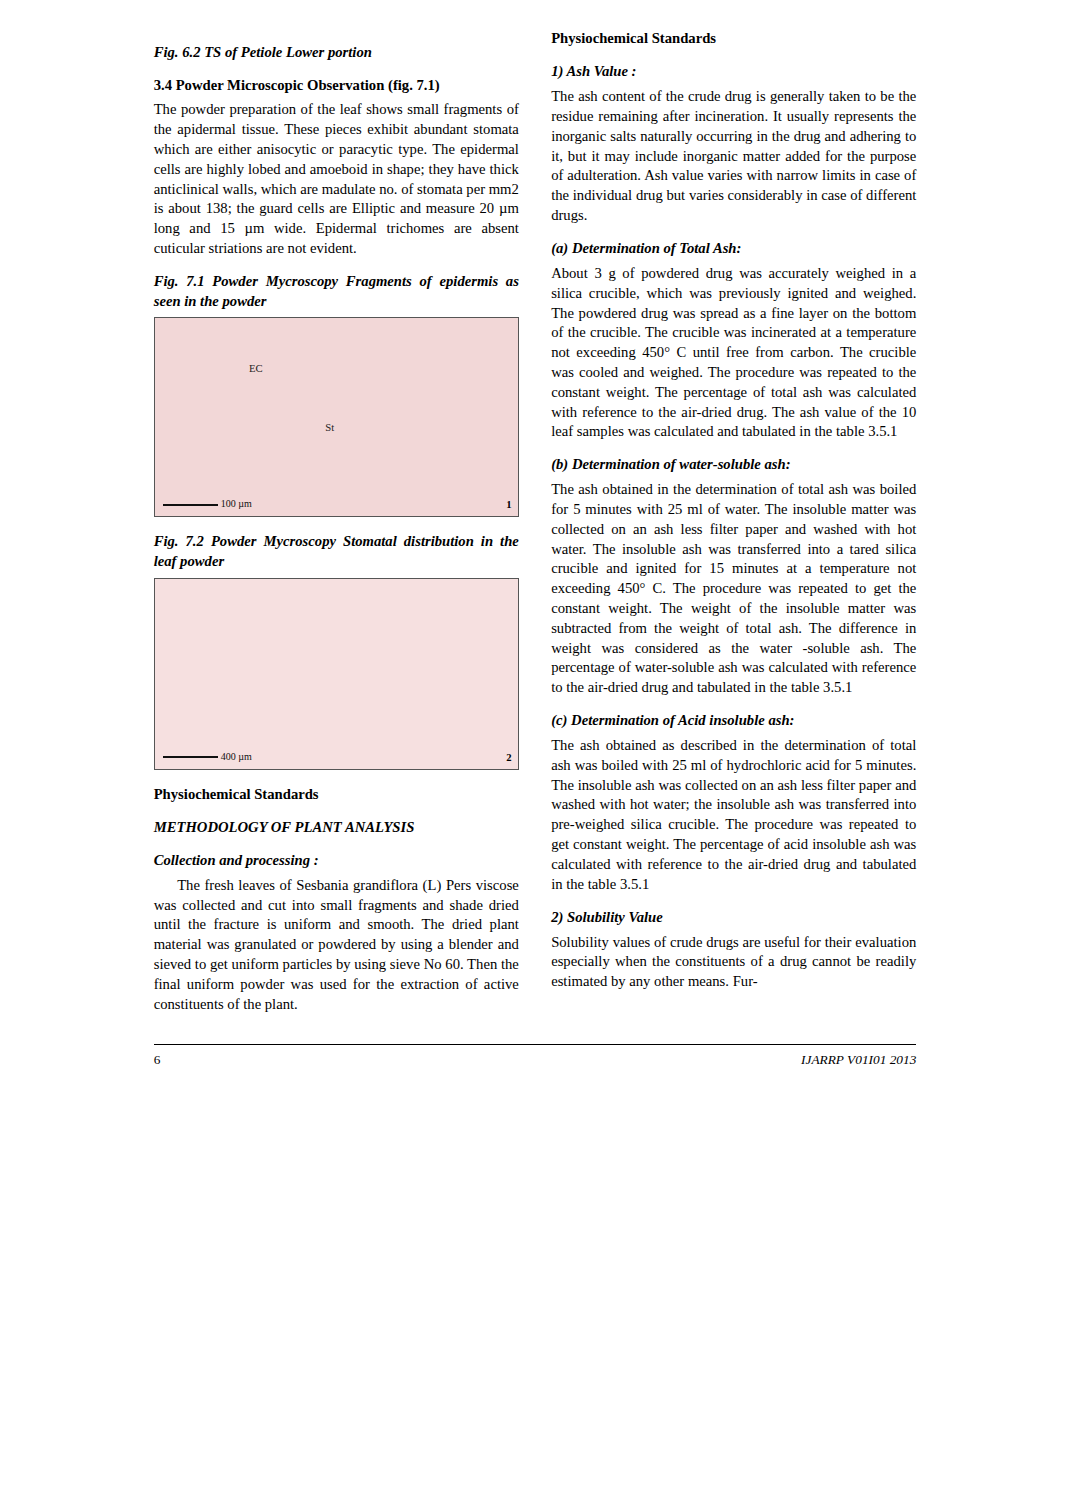Fig. 6.2 TS of Petiole Lower portion
3.4 Powder Microscopic Observation (fig. 7.1)
The powder preparation of the leaf shows small fragments of the apidermal tissue. These pieces exhibit abundant stomata which are either anisocytic or paracytic type. The epidermal cells are highly lobed and amoeboid in shape; they have thick anticlinical walls, which are madulate no. of stomata per mm2 is about 138; the guard cells are Elliptic and measure 20 µm long and 15 µm wide. Epidermal trichomes are absent cuticular striations are not evident.
Fig. 7.1 Powder Mycroscopy Fragments of epidermis as seen in the powder
EC St 100 µm 1
Fig. 7.2 Powder Mycroscopy Stomatal distribution in the leaf powder
400 µm 2
Physiochemical Standards
METHODOLOGY OF PLANT ANALYSIS
Collection and processing :
The fresh leaves of Sesbania grandiflora (L) Pers viscose was collected and cut into small fragments and shade dried until the fracture is uniform and smooth. The dried plant material was granulated or powdered by using a blender and sieved to get uniform particles by using sieve No 60. Then the final uniform powder was used for the extraction of active constituents of the plant.
Physiochemical Standards
1) Ash Value :
The ash content of the crude drug is generally taken to be the residue remaining after incineration. It usually represents the inorganic salts naturally occurring in the drug and adhering to it, but it may include inorganic matter added for the purpose of adulteration. Ash value varies with narrow limits in case of the individual drug but varies considerably in case of different drugs.
(a) Determination of Total Ash:
About 3 g of powdered drug was accurately weighed in a silica crucible, which was previously ignited and weighed. The powdered drug was spread as a fine layer on the bottom of the crucible. The crucible was incinerated at a temperature not exceeding 450° C until free from carbon. The crucible was cooled and weighed. The procedure was repeated to the constant weight. The percentage of total ash was calculated with reference to the air-dried drug. The ash value of the 10 leaf samples was calculated and tabulated in the table 3.5.1
(b) Determination of water-soluble ash:
The ash obtained in the determination of total ash was boiled for 5 minutes with 25 ml of water. The insoluble matter was collected on an ash less filter paper and washed with hot water. The insoluble ash was transferred into a tared silica crucible and ignited for 15 minutes at a temperature not exceeding 450° C. The procedure was repeated to get the constant weight. The weight of the insoluble matter was subtracted from the weight of total ash. The difference in weight was considered as the water -soluble ash. The percentage of water-soluble ash was calculated with reference to the air-dried drug and tabulated in the table 3.5.1
(c) Determination of Acid insoluble ash:
The ash obtained as described in the determination of total ash was boiled with 25 ml of hydrochloric acid for 5 minutes. The insoluble ash was collected on an ash less filter paper and washed with hot water; the insoluble ash was transferred into pre-weighed silica crucible. The procedure was repeated to get constant weight. The percentage of acid insoluble ash was calculated with reference to the air-dried drug and tabulated in the table 3.5.1
2) Solubility Value
Solubility values of crude drugs are useful for their evaluation especially when the constituents of a drug cannot be readily estimated by any other means. Fur-
6 IJARRP V01I01 2013